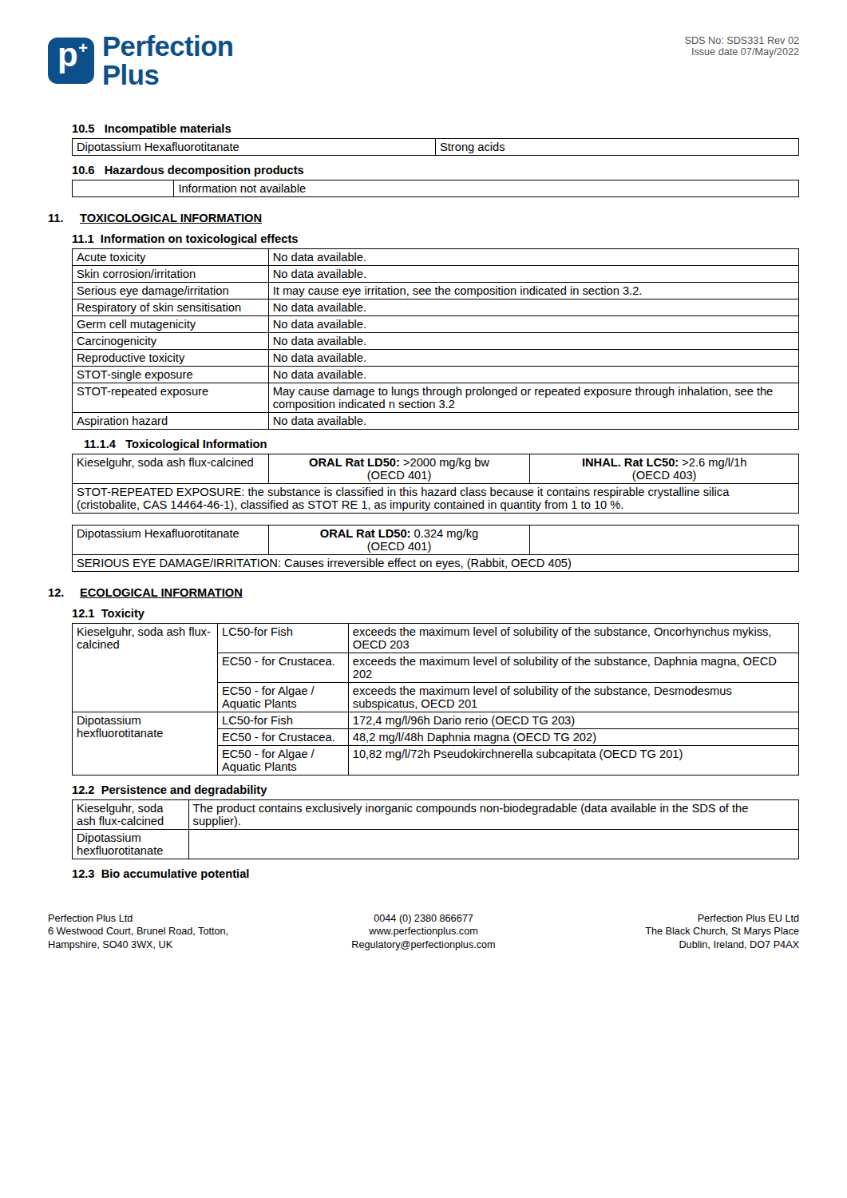Perfection
Plus
SDS No: SDS331 Rev 02
Issue date 07/May/2022
10.5 Incompatible materials
| Dipotassium Hexafluorotitanate | Strong acids |
10.6 Hazardous decomposition products
| | Information not available |
11. TOXICOLOGICAL INFORMATION
11.1 Information on toxicological effects
| Acute toxicity | No data available. |
| Skin corrosion/irritation | No data available. |
| Serious eye damage/irritation | It may cause eye irritation, see the composition indicated in section 3.2. |
| Respiratory of skin sensitisation | No data available. |
| Germ cell mutagenicity | No data available. |
| Carcinogenicity | No data available. |
| Reproductive toxicity | No data available. |
| STOT-single exposure | No data available. |
| STOT-repeated exposure | May cause damage to lungs through prolonged or repeated exposure through inhalation, see the composition indicated n section 3.2 |
| Aspiration hazard | No data available. |
11.1.4 Toxicological Information
| Kieselguhr, soda ash flux-calcined | ORAL Rat LD50: >2000 mg/kg bw (OECD 401) | INHAL. Rat LC50: >2.6 mg/l/1h (OECD 403) |
| STOT-REPEATED EXPOSURE: the substance is classified in this hazard class because it contains respirable crystalline silica (cristobalite, CAS 14464-46-1), classified as STOT RE 1, as impurity contained in quantity from 1 to 10 %. |
| Dipotassium Hexafluorotitanate | ORAL Rat LD50: 0.324 mg/kg (OECD 401) | |
| SERIOUS EYE DAMAGE/IRRITATION: Causes irreversible effect on eyes, (Rabbit, OECD 405) |
12. ECOLOGICAL INFORMATION
12.1 Toxicity
| Kieselguhr, soda ash flux-calcined | LC50-for Fish | exceeds the maximum level of solubility of the substance, Oncorhynchus mykiss, OECD 203 |
| EC50 - for Crustacea. | exceeds the maximum level of solubility of the substance, Daphnia magna, OECD 202 |
| EC50 - for Algae / Aquatic Plants | exceeds the maximum level of solubility of the substance, Desmodesmus subspicatus, OECD 201 |
| Dipotassium hexfluorotitanate | LC50-for Fish | 172,4 mg/l/96h Dario rerio (OECD TG 203) |
| EC50 - for Crustacea. | 48,2 mg/l/48h Daphnia magna (OECD TG 202) |
| EC50 - for Algae / Aquatic Plants | 10,82 mg/l/72h Pseudokirchnerella subcapitata (OECD TG 201) |
12.2 Persistence and degradability
| Kieselguhr, soda ash flux-calcined | The product contains exclusively inorganic compounds non-biodegradable (data available in the SDS of the supplier). |
| Dipotassium hexfluorotitanate | |
12.3 Bio accumulative potential
Perfection Plus Ltd
6 Westwood Court, Brunel Road, Totton,
Hampshire, SO40 3WX, UK
0044 (0) 2380 866677
www.perfectionplus.com
Regulatory@perfectionplus.com
Perfection Plus EU Ltd
The Black Church, St Marys Place
Dublin, Ireland, DO7 P4AX